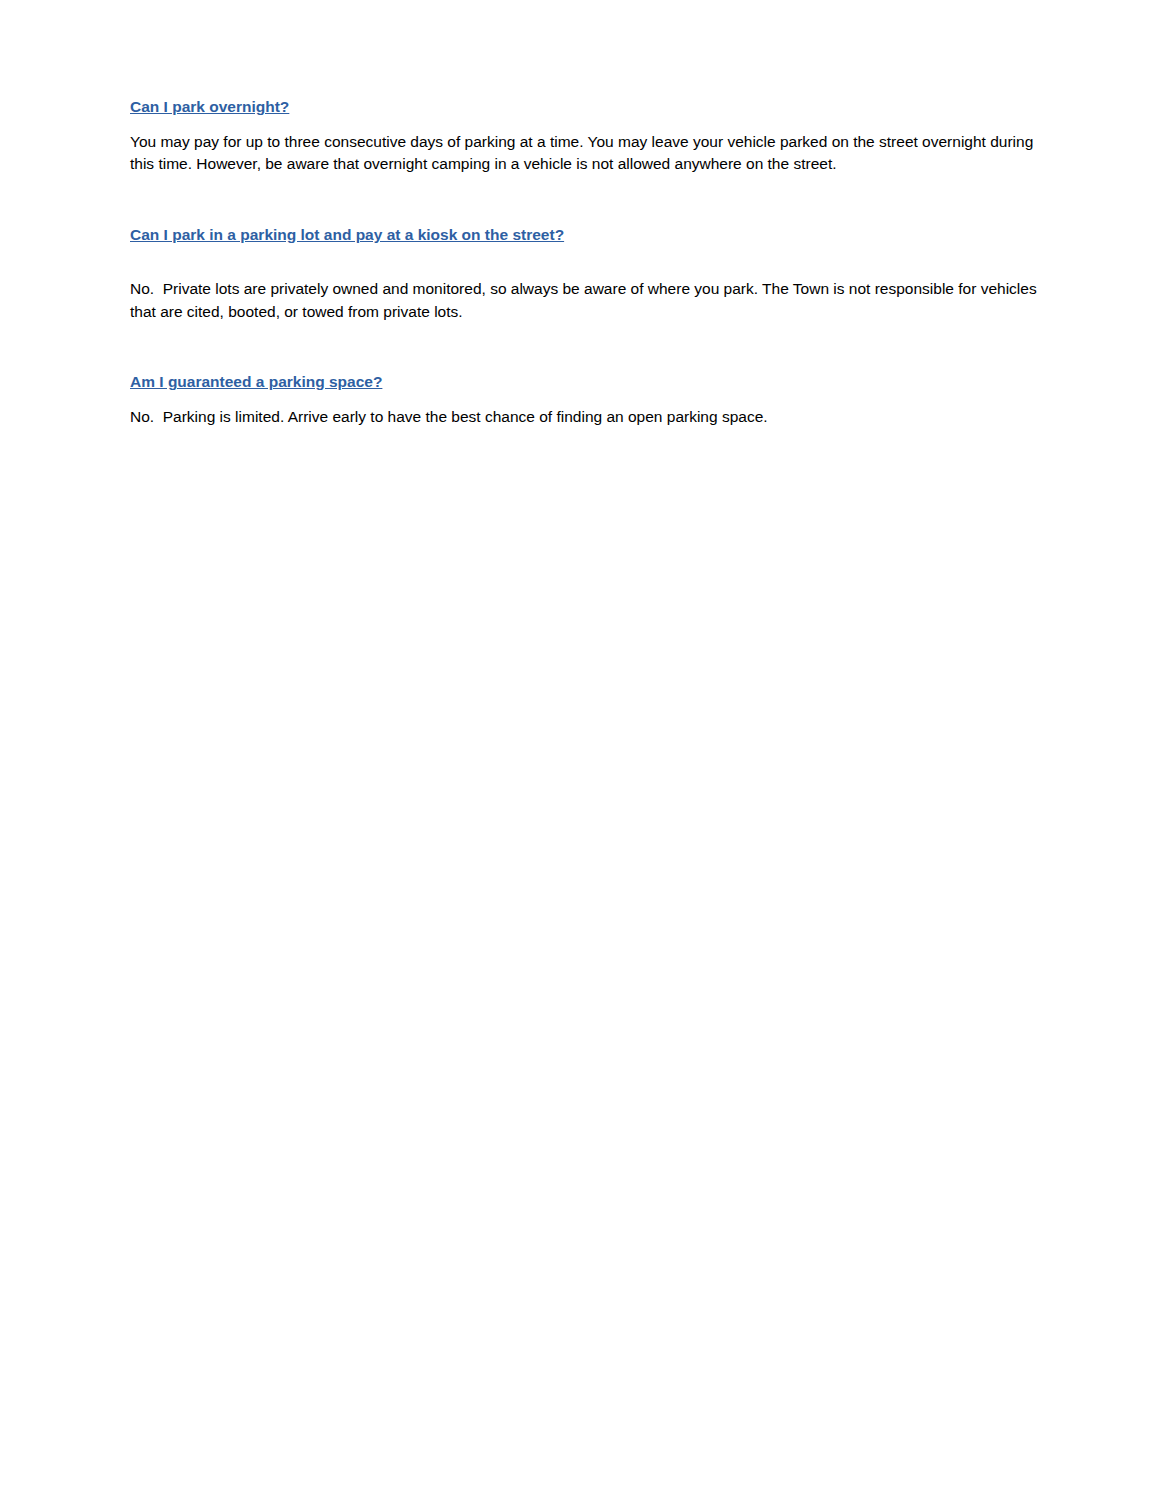Can I park overnight?
You may pay for up to three consecutive days of parking at a time. You may leave your vehicle parked on the street overnight during this time. However, be aware that overnight camping in a vehicle is not allowed anywhere on the street.
Can I park in a parking lot and pay at a kiosk on the street?
No. Private lots are privately owned and monitored, so always be aware of where you park. The Town is not responsible for vehicles that are cited, booted, or towed from private lots.
Am I guaranteed a parking space?
No. Parking is limited. Arrive early to have the best chance of finding an open parking space.